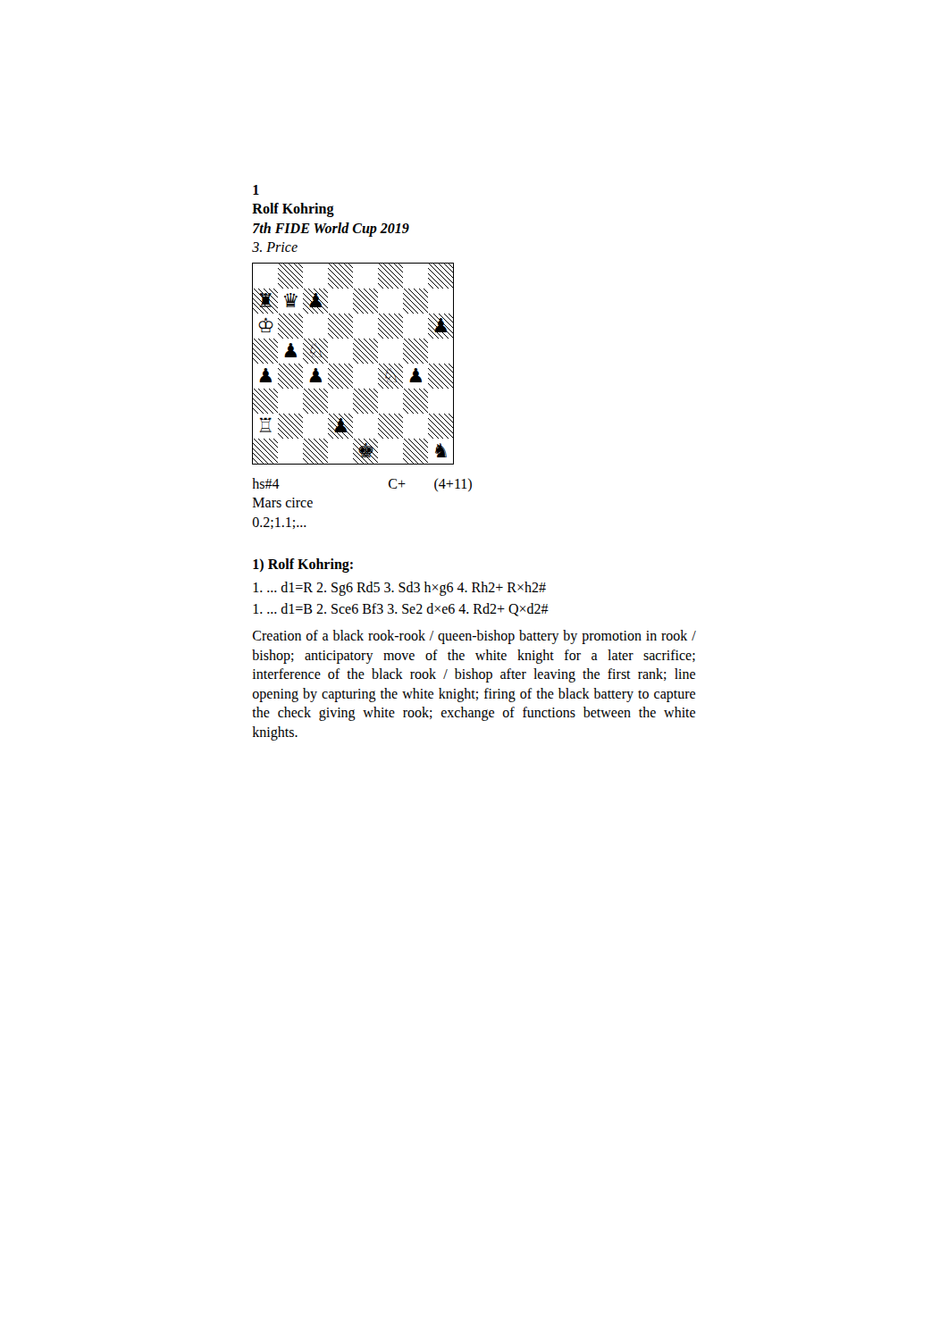1
Rolf Kohring
7th FIDE World Cup 2019
3. Price
| ♜ | ♛ | ♟ | | | | | |
| ♔ | | | | | | | ♟ |
| | ♟ | ♘ | | | | | |
| ♟ | | ♟ | | | ♘ | ♟ | |
| ♖ | | | ♟ | | | | |
| | | | | ♚ | | | ♞ |
hs#4 C+(4+11)
Mars circe
0.2;1.1;...
1) Rolf Kohring:
1. ... d1=R 2. Sg6 Rd5 3. Sd3 h×g6 4. Rh2+ R×h2#
1. ... d1=B 2. Sce6 Bf3 3. Se2 d×e6 4. Rd2+ Q×d2#
Creation of a black rook-rook / queen-bishop battery by promotion in rook / bishop; anticipatory move of the white knight for a later sacrifice; interference of the black rook / bishop after leaving the first rank; line opening by capturing the white knight; firing of the black battery to capture the check giving white rook; exchange of functions between the white knights.